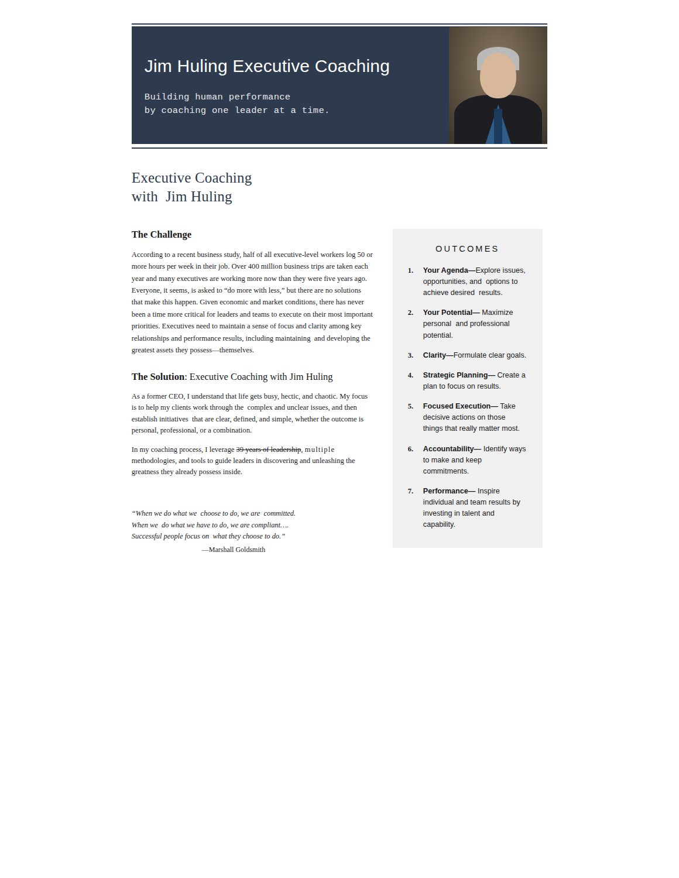Jim Huling Executive Coaching
Building human performance
by coaching one leader at a time.
Executive Coaching
with Jim Huling
The Challenge
According to a recent business study, half of all executive-level workers log 50 or more hours per week in their job. Over 400 million business trips are taken each year and many executives are working more now than they were five years ago. Everyone, it seems, is asked to “do more with less,” but there are no solutions that make this happen. Given economic and market conditions, there has never been a time more critical for leaders and teams to execute on their most important priorities. Executives need to maintain a sense of focus and clarity among key relationships and performance results, including maintaining and developing the greatest assets they possess—themselves.
The Solution: Executive Coaching with Jim Huling
As a former CEO, I understand that life gets busy, hectic, and chaotic. My focus is to help my clients work through the complex and unclear issues, and then establish initiatives that are clear, defined, and simple, whether the outcome is personal, professional, or a combination.
In my coaching process, I leverage 39 years of leadership, multiple methodologies, and tools to guide leaders in discovering and unleashing the greatness they already possess inside.
“When we do what we choose to do, we are committed.
When we do what we have to do, we are compliant….
Successful people focus on what they choose to do.” —Marshall Goldsmith
OUTCOMES
Your Agenda—Explore issues, opportunities, and options to achieve desired results.
Your Potential— Maximize personal and professional potential.
Clarity—Formulate clear goals.
Strategic Planning— Create a plan to focus on results.
Focused Execution— Take decisive actions on those things that really matter most.
Accountability— Identify ways to make and keep commitments.
Performance— Inspire individual and team results by investing in talent and capability.